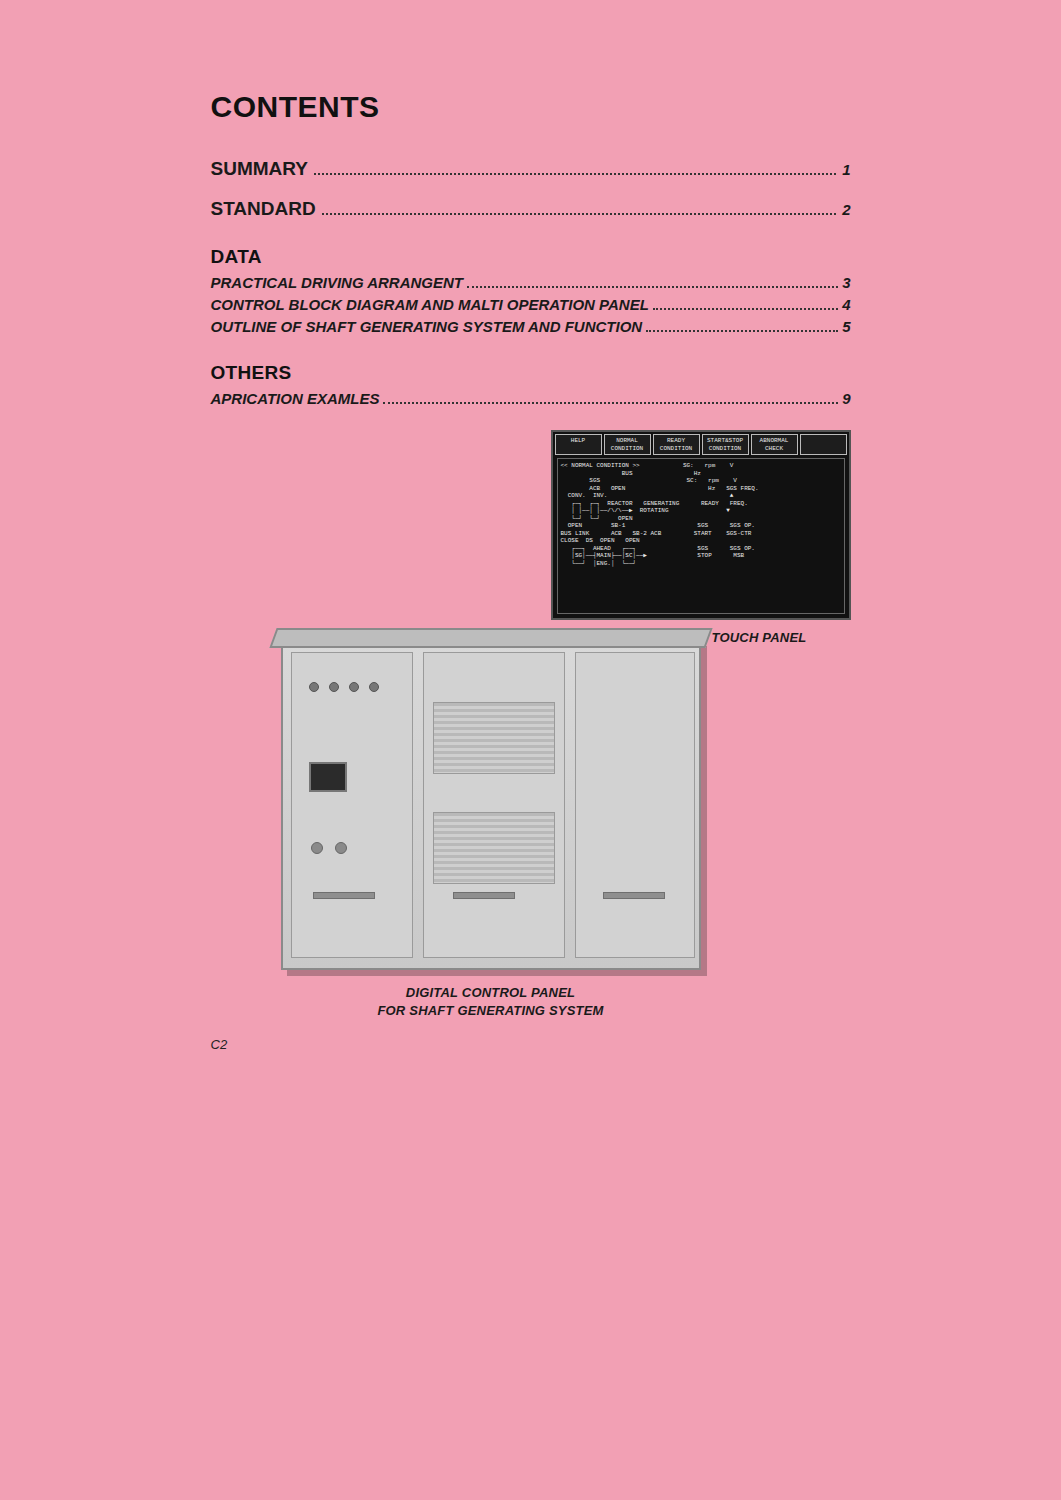CONTENTS
SUMMARY 1
STANDARD 2
DATA
PRACTICAL DRIVING ARRANGENT 3
CONTROL BLOCK DIAGRAM AND MALTI OPERATION PANEL 4
OUTLINE OF SHAFT GENERATING SYSTEM AND FUNCTION 5
OTHERS
APRICATION EXAMLES 9
HELP
NORMAL
CONDITION
READY
CONDITION
START&STOP
CONDITION
ABNORMAL
CHECK
<< NORMAL CONDITION >> SG: rpm V
BUS Hz
SGS SC: rpm V
ACB OPEN Hz SGS FREQ.
CONV. INV. ▲
┌─┐ ┌─┐ REACTOR GENERATING READY FREQ.
│ │──│ │──/\/\──▶ ROTATING ▼
└─┘ └─┘ OPEN
OPEN SB-1 SGS SGS OP.
BUS LINK ACB SB-2 ACB START SGS-CTR
CLOSE DS OPEN OPEN
┌──┐ AHEAD ┌──┐ SGS SGS OP.
│SG│──┤MAIN├──│SC│──▶ STOP MSB
└──┘ │ENG.│ └──┘
COLOR GRAPHIC TOUCH PANEL
DIGITAL CONTROL PANEL
FOR SHAFT GENERATING SYSTEM
C2